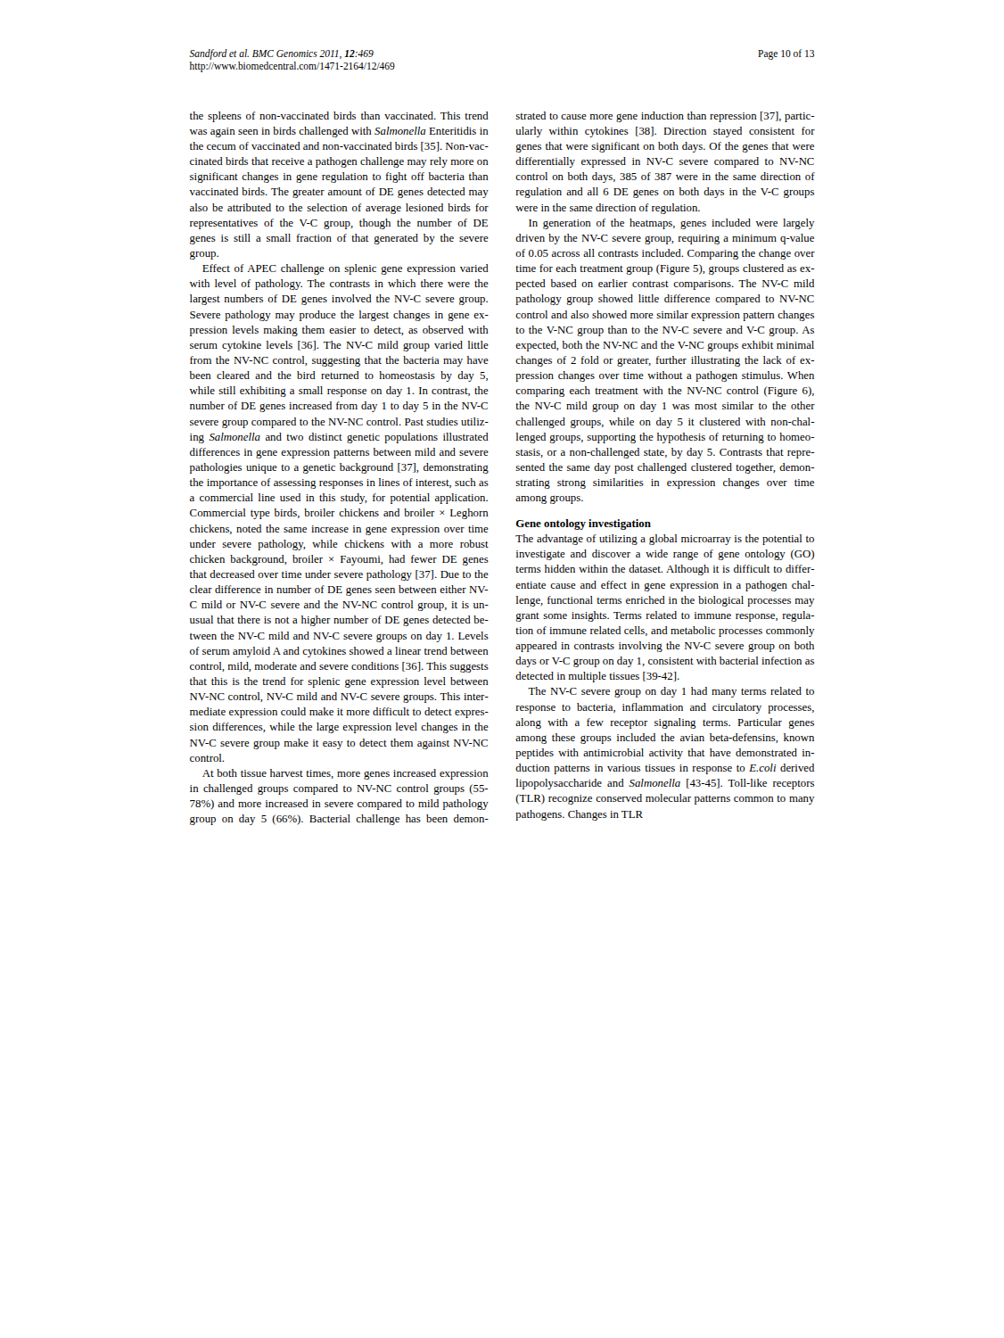Sandford et al. BMC Genomics 2011, 12:469
http://www.biomedcentral.com/1471-2164/12/469
Page 10 of 13
the spleens of non-vaccinated birds than vaccinated. This trend was again seen in birds challenged with Salmonella Enteritidis in the cecum of vaccinated and non-vaccinated birds [35]. Non-vaccinated birds that receive a pathogen challenge may rely more on significant changes in gene regulation to fight off bacteria than vaccinated birds. The greater amount of DE genes detected may also be attributed to the selection of average lesioned birds for representatives of the V-C group, though the number of DE genes is still a small fraction of that generated by the severe group.
Effect of APEC challenge on splenic gene expression varied with level of pathology. The contrasts in which there were the largest numbers of DE genes involved the NV-C severe group. Severe pathology may produce the largest changes in gene expression levels making them easier to detect, as observed with serum cytokine levels [36]. The NV-C mild group varied little from the NV-NC control, suggesting that the bacteria may have been cleared and the bird returned to homeostasis by day 5, while still exhibiting a small response on day 1. In contrast, the number of DE genes increased from day 1 to day 5 in the NV-C severe group compared to the NV-NC control. Past studies utilizing Salmonella and two distinct genetic populations illustrated differences in gene expression patterns between mild and severe pathologies unique to a genetic background [37], demonstrating the importance of assessing responses in lines of interest, such as a commercial line used in this study, for potential application. Commercial type birds, broiler chickens and broiler × Leghorn chickens, noted the same increase in gene expression over time under severe pathology, while chickens with a more robust chicken background, broiler × Fayoumi, had fewer DE genes that decreased over time under severe pathology [37]. Due to the clear difference in number of DE genes seen between either NV-C mild or NV-C severe and the NV-NC control group, it is unusual that there is not a higher number of DE genes detected between the NV-C mild and NV-C severe groups on day 1. Levels of serum amyloid A and cytokines showed a linear trend between control, mild, moderate and severe conditions [36]. This suggests that this is the trend for splenic gene expression level between NV-NC control, NV-C mild and NV-C severe groups. This intermediate expression could make it more difficult to detect expression differences, while the large expression level changes in the NV-C severe group make it easy to detect them against NV-NC control.
At both tissue harvest times, more genes increased expression in challenged groups compared to NV-NC control groups (55-78%) and more increased in severe compared to mild pathology group on day 5 (66%). Bacterial challenge has been demonstrated to cause more gene induction than repression [37], particularly within cytokines [38]. Direction stayed consistent for genes that were significant on both days. Of the genes that were differentially expressed in NV-C severe compared to NV-NC control on both days, 385 of 387 were in the same direction of regulation and all 6 DE genes on both days in the V-C groups were in the same direction of regulation.
In generation of the heatmaps, genes included were largely driven by the NV-C severe group, requiring a minimum q-value of 0.05 across all contrasts included. Comparing the change over time for each treatment group (Figure 5), groups clustered as expected based on earlier contrast comparisons. The NV-C mild pathology group showed little difference compared to NV-NC control and also showed more similar expression pattern changes to the V-NC group than to the NV-C severe and V-C group. As expected, both the NV-NC and the V-NC groups exhibit minimal changes of 2 fold or greater, further illustrating the lack of expression changes over time without a pathogen stimulus. When comparing each treatment with the NV-NC control (Figure 6), the NV-C mild group on day 1 was most similar to the other challenged groups, while on day 5 it clustered with non-challenged groups, supporting the hypothesis of returning to homeostasis, or a non-challenged state, by day 5. Contrasts that represented the same day post challenged clustered together, demonstrating strong similarities in expression changes over time among groups.
Gene ontology investigation
The advantage of utilizing a global microarray is the potential to investigate and discover a wide range of gene ontology (GO) terms hidden within the dataset. Although it is difficult to differentiate cause and effect in gene expression in a pathogen challenge, functional terms enriched in the biological processes may grant some insights. Terms related to immune response, regulation of immune related cells, and metabolic processes commonly appeared in contrasts involving the NV-C severe group on both days or V-C group on day 1, consistent with bacterial infection as detected in multiple tissues [39-42].
The NV-C severe group on day 1 had many terms related to response to bacteria, inflammation and circulatory processes, along with a few receptor signaling terms. Particular genes among these groups included the avian beta-defensins, known peptides with antimicrobial activity that have demonstrated induction patterns in various tissues in response to E.coli derived lipopolysaccharide and Salmonella [43-45]. Toll-like receptors (TLR) recognize conserved molecular patterns common to many pathogens. Changes in TLR